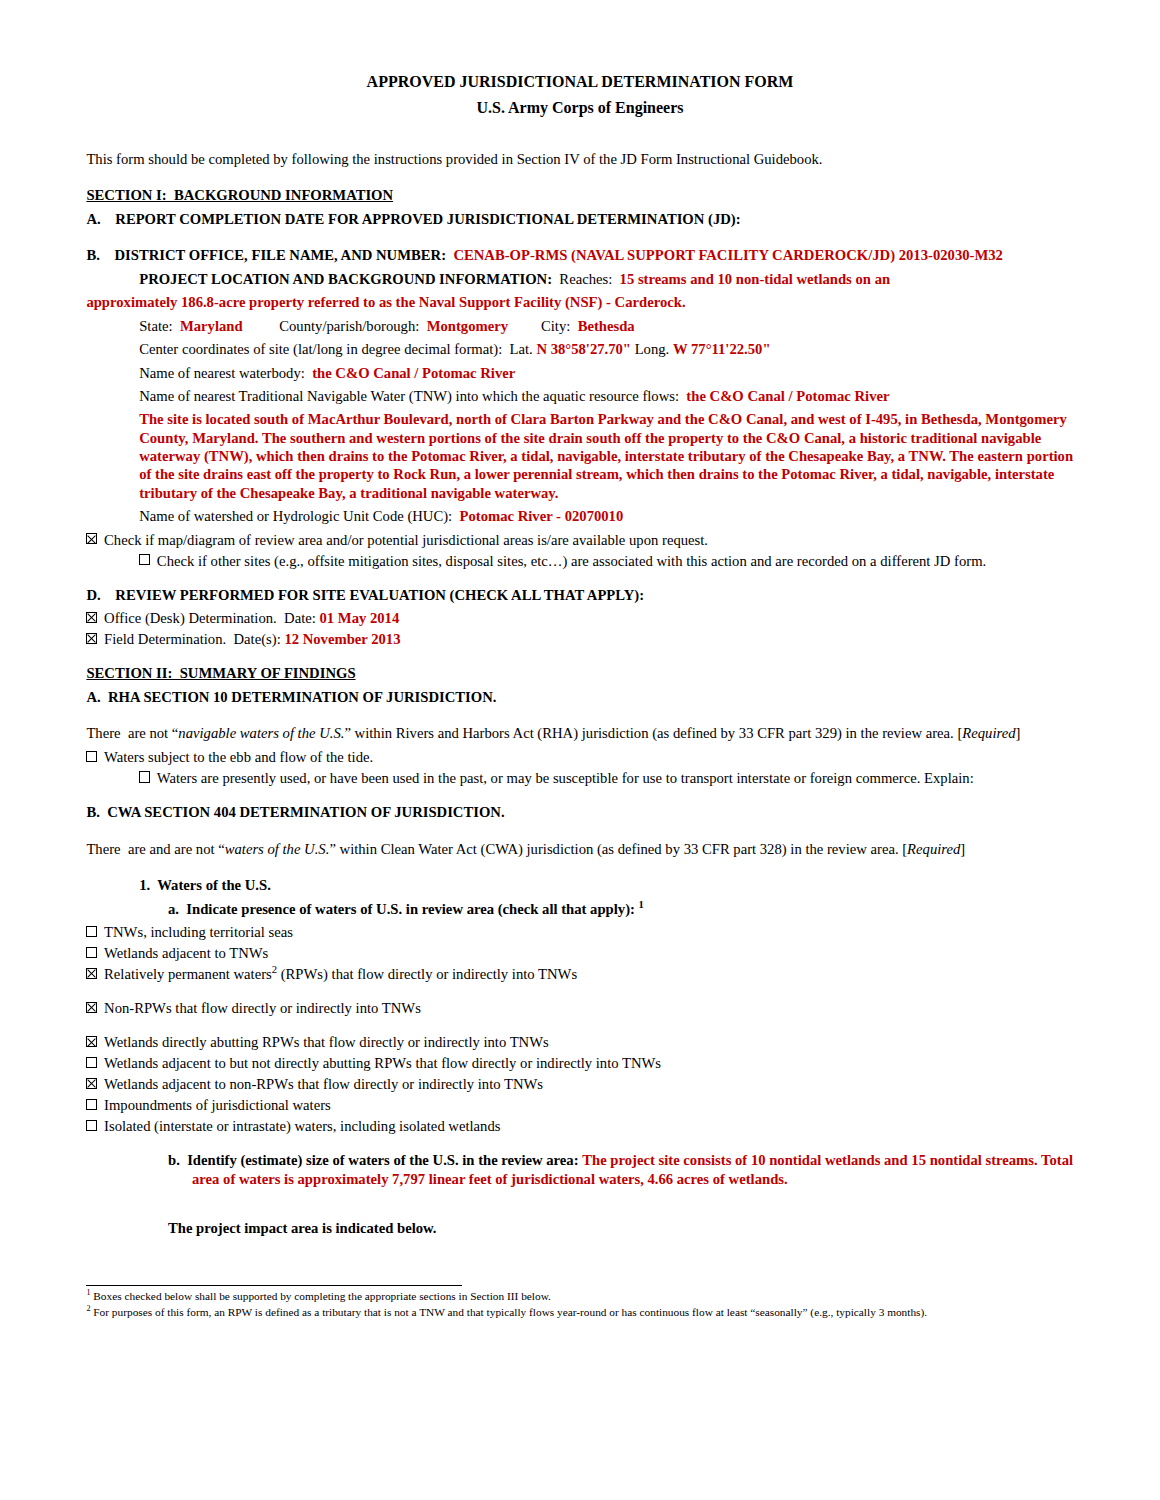APPROVED JURISDICTIONAL DETERMINATION FORM
U.S. Army Corps of Engineers
This form should be completed by following the instructions provided in Section IV of the JD Form Instructional Guidebook.
SECTION I: BACKGROUND INFORMATION
A. REPORT COMPLETION DATE FOR APPROVED JURISDICTIONAL DETERMINATION (JD):
B. DISTRICT OFFICE, FILE NAME, AND NUMBER: CENAB-OP-RMS (NAVAL SUPPORT FACILITY CARDEROCK/JD) 2013-02030-M32
PROJECT LOCATION AND BACKGROUND INFORMATION: Reaches: 15 streams and 10 non-tidal wetlands on an
approximately 186.8-acre property referred to as the Naval Support Facility (NSF) - Carderock.
State: Maryland County/parish/borough: Montgomery City: Bethesda
Center coordinates of site (lat/long in degree decimal format): Lat. N 38°58'27.70" Long. W 77°11'22.50"
Name of nearest waterbody: the C&O Canal / Potomac River
Name of nearest Traditional Navigable Water (TNW) into which the aquatic resource flows: the C&O Canal / Potomac River
The site is located south of MacArthur Boulevard, north of Clara Barton Parkway and the C&O Canal, and west of I-495, in Bethesda, Montgomery County, Maryland. The southern and western portions of the site drain south off the property to the C&O Canal, a historic traditional navigable waterway (TNW), which then drains to the Potomac River, a tidal, navigable, interstate tributary of the Chesapeake Bay, a TNW. The eastern portion of the site drains east off the property to Rock Run, a lower perennial stream, which then drains to the Potomac River, a tidal, navigable, interstate tributary of the Chesapeake Bay, a traditional navigable waterway.
Name of watershed or Hydrologic Unit Code (HUC): Potomac River - 02070010
Check if map/diagram of review area and/or potential jurisdictional areas is/are available upon request.
Check if other sites (e.g., offsite mitigation sites, disposal sites, etc…) are associated with this action and are recorded on a different JD form.
D. REVIEW PERFORMED FOR SITE EVALUATION (CHECK ALL THAT APPLY):
Office (Desk) Determination. Date: 01 May 2014
Field Determination. Date(s): 12 November 2013
SECTION II: SUMMARY OF FINDINGS
A. RHA SECTION 10 DETERMINATION OF JURISDICTION.
There are not “navigable waters of the U.S.” within Rivers and Harbors Act (RHA) jurisdiction (as defined by 33 CFR part 329) in the review area. [Required]
Waters subject to the ebb and flow of the tide.
Waters are presently used, or have been used in the past, or may be susceptible for use to transport interstate or foreign commerce. Explain:
B. CWA SECTION 404 DETERMINATION OF JURISDICTION.
There are and are not “waters of the U.S.” within Clean Water Act (CWA) jurisdiction (as defined by 33 CFR part 328) in the review area. [Required]
1. Waters of the U.S.
a. Indicate presence of waters of U.S. in review area (check all that apply): 1
TNWs, including territorial seas
Wetlands adjacent to TNWs
Relatively permanent waters2 (RPWs) that flow directly or indirectly into TNWs
Non-RPWs that flow directly or indirectly into TNWs
Wetlands directly abutting RPWs that flow directly or indirectly into TNWs
Wetlands adjacent to but not directly abutting RPWs that flow directly or indirectly into TNWs
Wetlands adjacent to non-RPWs that flow directly or indirectly into TNWs
Impoundments of jurisdictional waters
Isolated (interstate or intrastate) waters, including isolated wetlands
b. Identify (estimate) size of waters of the U.S. in the review area: The project site consists of 10 nontidal wetlands and 15 nontidal streams. Total area of waters is approximately 7,797 linear feet of jurisdictional waters, 4.66 acres of wetlands.
The project impact area is indicated below.
1 Boxes checked below shall be supported by completing the appropriate sections in Section III below.
2 For purposes of this form, an RPW is defined as a tributary that is not a TNW and that typically flows year-round or has continuous flow at least “seasonally” (e.g., typically 3 months).